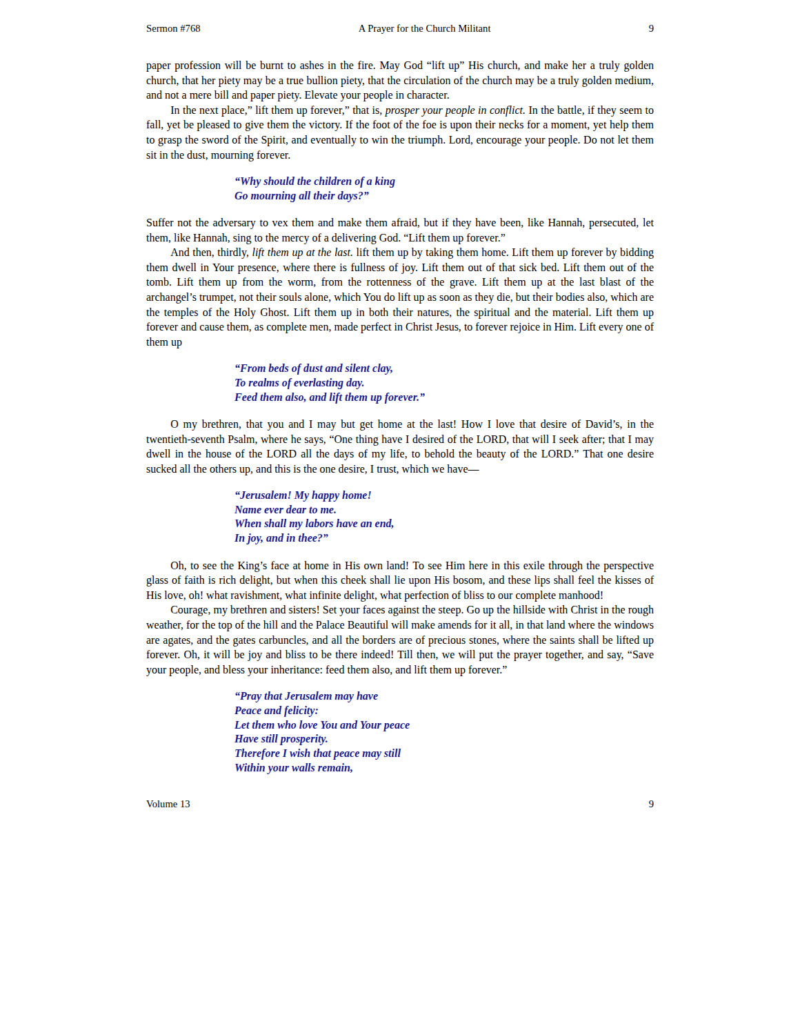Sermon #768 A Prayer for the Church Militant 9
paper profession will be burnt to ashes in the fire. May God “lift up” His church, and make her a truly golden church, that her piety may be a true bullion piety, that the circulation of the church may be a truly golden medium, and not a mere bill and paper piety. Elevate your people in character.
In the next place,” lift them up forever,” that is, prosper your people in conflict. In the battle, if they seem to fall, yet be pleased to give them the victory. If the foot of the foe is upon their necks for a moment, yet help them to grasp the sword of the Spirit, and eventually to win the triumph. Lord, encourage your people. Do not let them sit in the dust, mourning forever.
“Why should the children of a king
Go mourning all their days?”
Suffer not the adversary to vex them and make them afraid, but if they have been, like Hannah, persecuted, let them, like Hannah, sing to the mercy of a delivering God. “Lift them up forever.”
And then, thirdly, lift them up at the last. lift them up by taking them home. Lift them up forever by bidding them dwell in Your presence, where there is fullness of joy. Lift them out of that sick bed. Lift them out of the tomb. Lift them up from the worm, from the rottenness of the grave. Lift them up at the last blast of the archangel’s trumpet, not their souls alone, which You do lift up as soon as they die, but their bodies also, which are the temples of the Holy Ghost. Lift them up in both their natures, the spiritual and the material. Lift them up forever and cause them, as complete men, made perfect in Christ Jesus, to forever rejoice in Him. Lift every one of them up
“From beds of dust and silent clay,
To realms of everlasting day.
Feed them also, and lift them up forever.”
O my brethren, that you and I may but get home at the last! How I love that desire of David’s, in the twentieth-seventh Psalm, where he says, “One thing have I desired of the LORD, that will I seek after; that I may dwell in the house of the LORD all the days of my life, to behold the beauty of the LORD.” That one desire sucked all the others up, and this is the one desire, I trust, which we have—
“Jerusalem! My happy home!
Name ever dear to me.
When shall my labors have an end,
In joy, and in thee?”
Oh, to see the King’s face at home in His own land! To see Him here in this exile through the perspective glass of faith is rich delight, but when this cheek shall lie upon His bosom, and these lips shall feel the kisses of His love, oh! what ravishment, what infinite delight, what perfection of bliss to our complete manhood!
Courage, my brethren and sisters! Set your faces against the steep. Go up the hillside with Christ in the rough weather, for the top of the hill and the Palace Beautiful will make amends for it all, in that land where the windows are agates, and the gates carbuncles, and all the borders are of precious stones, where the saints shall be lifted up forever. Oh, it will be joy and bliss to be there indeed! Till then, we will put the prayer together, and say, “Save your people, and bless your inheritance: feed them also, and lift them up forever.”
“Pray that Jerusalem may have
Peace and felicity:
Let them who love You and Your peace
Have still prosperity.
Therefore I wish that peace may still
Within your walls remain,
Volume 13 9